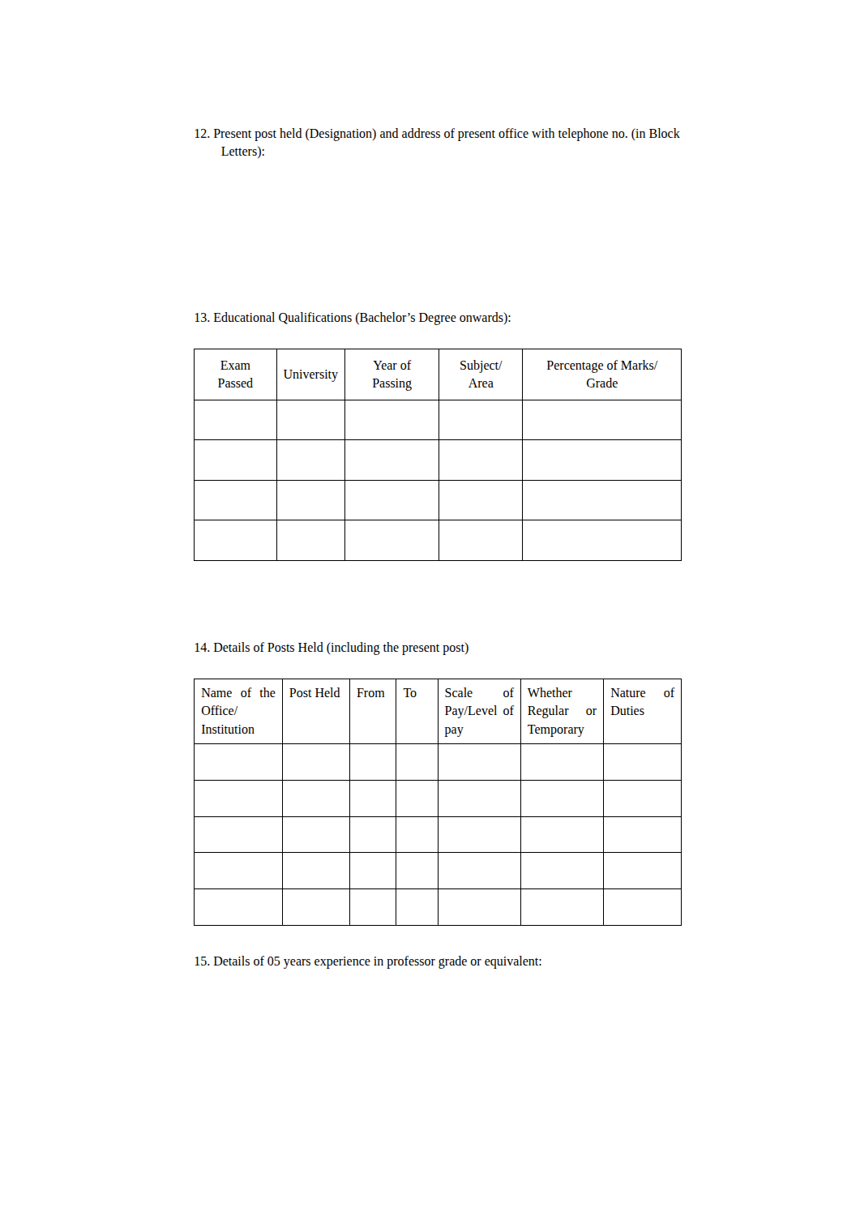12. Present post held (Designation) and address of present office with telephone no. (in Block Letters):
13. Educational Qualifications (Bachelor’s Degree onwards):
| Exam Passed | University | Year of Passing | Subject/ Area | Percentage of Marks/ Grade |
| --- | --- | --- | --- | --- |
14. Details of Posts Held (including the present post)
| Name of the Office/ Institution | Post Held | From | To | Scale of Pay/Level of pay | Whether Regular or Temporary | Nature of Duties |
| --- | --- | --- | --- | --- | --- | --- |
15. Details of 05 years experience in professor grade or equivalent: